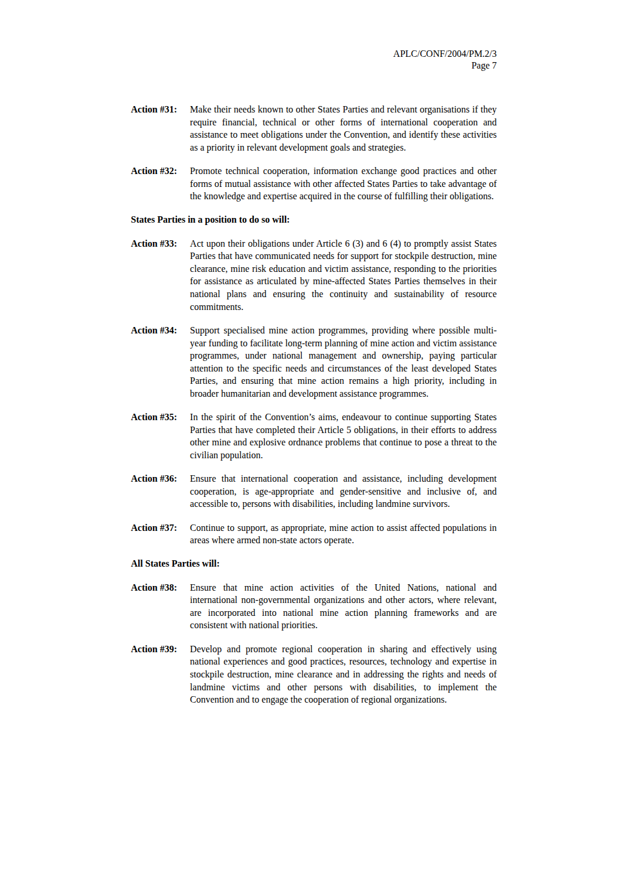APLC/CONF/2004/PM.2/3
Page 7
Action #31:
Make their needs known to other States Parties and relevant organisations if they require financial, technical or other forms of international cooperation and assistance to meet obligations under the Convention, and identify these activities as a priority in relevant development goals and strategies.
Action #32:
Promote technical cooperation, information exchange good practices and other forms of mutual assistance with other affected States Parties to take advantage of the knowledge and expertise acquired in the course of fulfilling their obligations.
States Parties in a position to do so will:
Action #33:
Act upon their obligations under Article 6 (3) and 6 (4) to promptly assist States Parties that have communicated needs for support for stockpile destruction, mine clearance, mine risk education and victim assistance, responding to the priorities for assistance as articulated by mine-affected States Parties themselves in their national plans and ensuring the continuity and sustainability of resource commitments.
Action #34:
Support specialised mine action programmes, providing where possible multi-year funding to facilitate long-term planning of mine action and victim assistance programmes, under national management and ownership, paying particular attention to the specific needs and circumstances of the least developed States Parties, and ensuring that mine action remains a high priority, including in broader humanitarian and development assistance programmes.
Action #35:
In the spirit of the Convention’s aims, endeavour to continue supporting States Parties that have completed their Article 5 obligations, in their efforts to address other mine and explosive ordnance problems that continue to pose a threat to the civilian population.
Action #36:
Ensure that international cooperation and assistance, including development cooperation, is age-appropriate and gender-sensitive and inclusive of, and accessible to, persons with disabilities, including landmine survivors.
Action #37:
Continue to support, as appropriate, mine action to assist affected populations in areas where armed non-state actors operate.
All States Parties will:
Action #38:
Ensure that mine action activities of the United Nations, national and international non-governmental organizations and other actors, where relevant, are incorporated into national mine action planning frameworks and are consistent with national priorities.
Action #39:
Develop and promote regional cooperation in sharing and effectively using national experiences and good practices, resources, technology and expertise in stockpile destruction, mine clearance and in addressing the rights and needs of landmine victims and other persons with disabilities, to implement the Convention and to engage the cooperation of regional organizations.